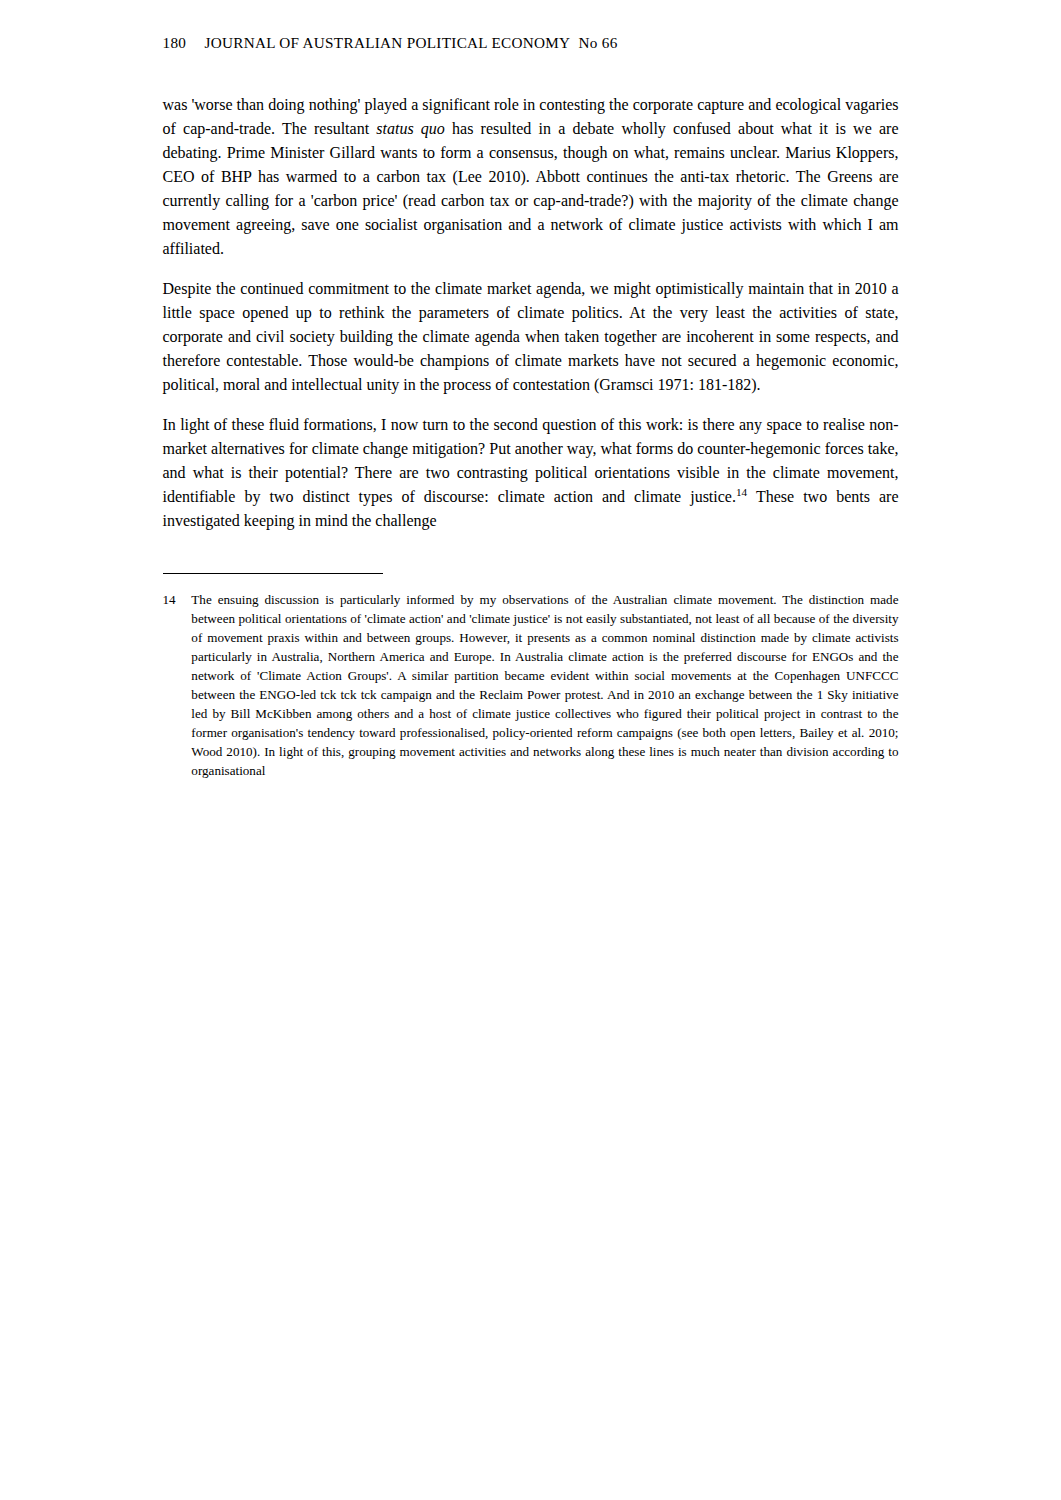180 JOURNAL OF AUSTRALIAN POLITICAL ECONOMY No 66
was 'worse than doing nothing' played a significant role in contesting the corporate capture and ecological vagaries of cap-and-trade. The resultant status quo has resulted in a debate wholly confused about what it is we are debating. Prime Minister Gillard wants to form a consensus, though on what, remains unclear. Marius Kloppers, CEO of BHP has warmed to a carbon tax (Lee 2010). Abbott continues the anti-tax rhetoric. The Greens are currently calling for a 'carbon price' (read carbon tax or cap-and-trade?) with the majority of the climate change movement agreeing, save one socialist organisation and a network of climate justice activists with which I am affiliated.
Despite the continued commitment to the climate market agenda, we might optimistically maintain that in 2010 a little space opened up to rethink the parameters of climate politics. At the very least the activities of state, corporate and civil society building the climate agenda when taken together are incoherent in some respects, and therefore contestable. Those would-be champions of climate markets have not secured a hegemonic economic, political, moral and intellectual unity in the process of contestation (Gramsci 1971: 181-182).
In light of these fluid formations, I now turn to the second question of this work: is there any space to realise non-market alternatives for climate change mitigation? Put another way, what forms do counter-hegemonic forces take, and what is their potential? There are two contrasting political orientations visible in the climate movement, identifiable by two distinct types of discourse: climate action and climate justice.14 These two bents are investigated keeping in mind the challenge
14 The ensuing discussion is particularly informed by my observations of the Australian climate movement. The distinction made between political orientations of 'climate action' and 'climate justice' is not easily substantiated, not least of all because of the diversity of movement praxis within and between groups. However, it presents as a common nominal distinction made by climate activists particularly in Australia, Northern America and Europe. In Australia climate action is the preferred discourse for ENGOs and the network of 'Climate Action Groups'. A similar partition became evident within social movements at the Copenhagen UNFCCC between the ENGO-led tck tck tck campaign and the Reclaim Power protest. And in 2010 an exchange between the 1 Sky initiative led by Bill McKibben among others and a host of climate justice collectives who figured their political project in contrast to the former organisation's tendency toward professionalised, policy-oriented reform campaigns (see both open letters, Bailey et al. 2010; Wood 2010). In light of this, grouping movement activities and networks along these lines is much neater than division according to organisational